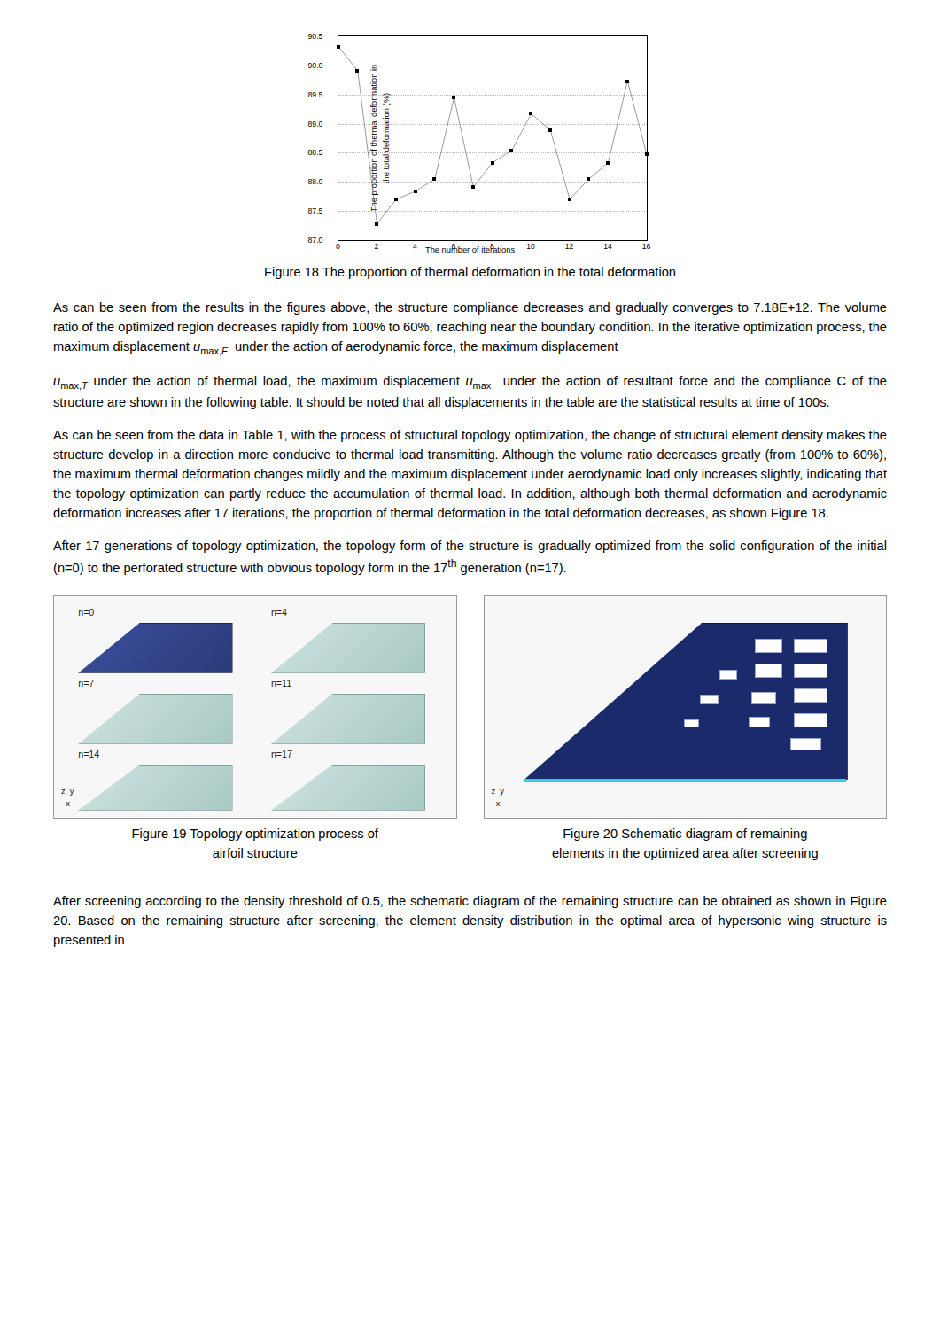The proportion of thermal deformation in
the total deformation (%)
90.5
90.0
89.5
89.0
88.5
88.0
87.5
87.0
0
2
4
6
8
10
12
14
16
The number of iterations
Figure 18 The proportion of thermal deformation in the total deformation
As can be seen from the results in the figures above, the structure compliance decreases and gradually converges to 7.18E+12. The volume ratio of the optimized region decreases rapidly from 100% to 60%, reaching near the boundary condition. In the iterative optimization process, the maximum displacement umax,F under the action of aerodynamic force, the maximum displacement
umax,T under the action of thermal load, the maximum displacement umax under the action of resultant force and the compliance C of the structure are shown in the following table. It should be noted that all displacements in the table are the statistical results at time of 100s.
As can be seen from the data in Table 1, with the process of structural topology optimization, the change of structural element density makes the structure develop in a direction more conducive to thermal load transmitting. Although the volume ratio decreases greatly (from 100% to 60%), the maximum thermal deformation changes mildly and the maximum displacement under aerodynamic load only increases slightly, indicating that the topology optimization can partly reduce the accumulation of thermal load. In addition, although both thermal deformation and aerodynamic deformation increases after 17 iterations, the proportion of thermal deformation in the total deformation decreases, as shown Figure 18.
After 17 generations of topology optimization, the topology form of the structure is gradually optimized from the solid configuration of the initial (n=0) to the perforated structure with obvious topology form in the 17th generation (n=17).
n=0
n=4
n=7
n=11
n=14
n=17
z y
x
Figure 19 Topology optimization process of
airfoil structure
z y
x
Figure 20 Schematic diagram of remaining
elements in the optimized area after screening
After screening according to the density threshold of 0.5, the schematic diagram of the remaining structure can be obtained as shown in Figure 20. Based on the remaining structure after screening, the element density distribution in the optimal area of hypersonic wing structure is presented in